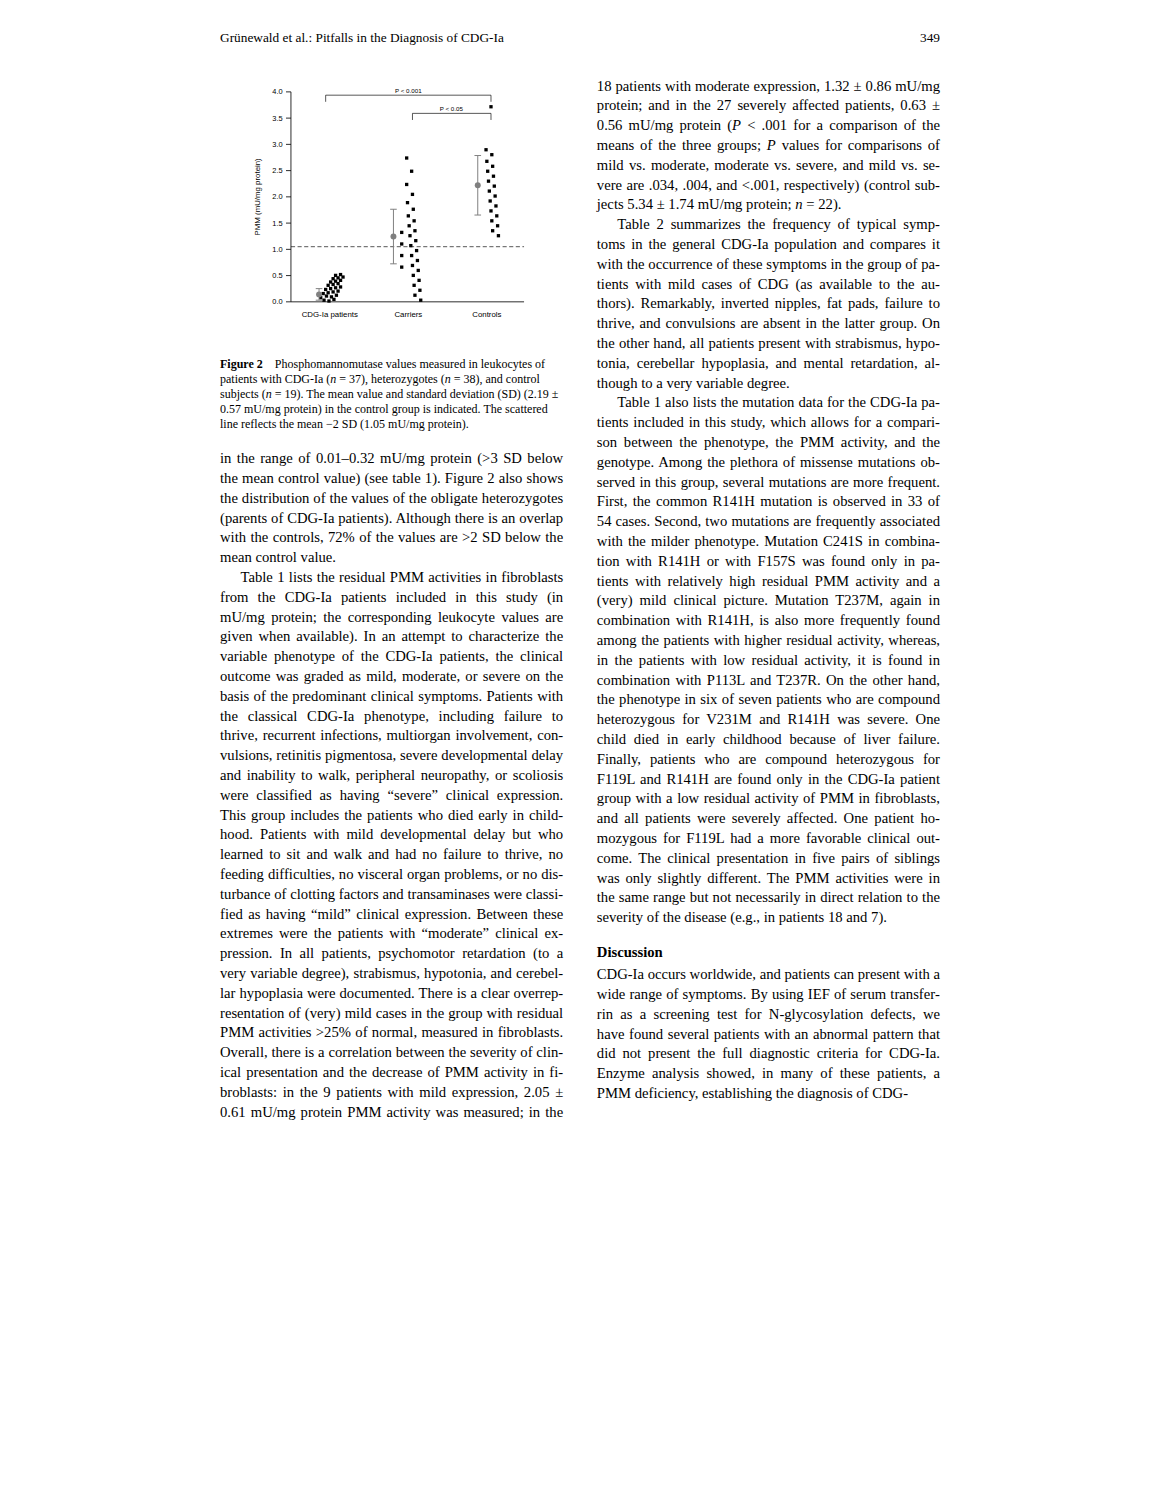Grünewald et al.: Pitfalls in the Diagnosis of CDG-Ia 349
4.0 3.5 3.0 2.5 2.0 1.5 1.0 0.5 0.0 PMM (mU/mg protein) P < 0.001 P < 0.05 CDG-Ia patients Carriers Controls
Figure 2 Phosphomannomutase values measured in leukocytes of patients with CDG-Ia (n = 37), heterozygotes (n = 38), and control subjects (n = 19). The mean value and standard deviation (SD) (2.19 ± 0.57 mU/mg protein) in the control group is indicated. The scattered line reflects the mean −2 SD (1.05 mU/mg protein).
in the range of 0.01–0.32 mU/mg protein (>3 SD below the mean control value) (see table 1). Figure 2 also shows the distribution of the values of the obligate heterozygotes (parents of CDG-Ia patients). Although there is an overlap with the controls, 72% of the values are >2 SD below the mean control value.
Table 1 lists the residual PMM activities in fibroblasts from the CDG-Ia patients included in this study (in mU/mg protein; the corresponding leukocyte values are given when available). In an attempt to characterize the variable phenotype of the CDG-Ia patients, the clinical outcome was graded as mild, moderate, or severe on the basis of the predominant clinical symptoms. Patients with the classical CDG-Ia phenotype, including failure to thrive, recurrent infections, multiorgan involvement, convulsions, retinitis pigmentosa, severe developmental delay and inability to walk, peripheral neuropathy, or scoliosis were classified as having “severe” clinical expression. This group includes the patients who died early in childhood. Patients with mild developmental delay but who learned to sit and walk and had no failure to thrive, no feeding difficulties, no visceral organ problems, or no disturbance of clotting factors and transaminases were classified as having “mild” clinical expression. Between these extremes were the patients with “moderate” clinical expression. In all patients, psychomotor retardation (to a very variable degree), strabismus, hypotonia, and cerebellar hypoplasia were documented. There is a clear overrepresentation of (very) mild cases in the group with residual PMM activities >25% of normal, measured in fibroblasts. Overall, there is a correlation between the severity of clinical presentation and the decrease of PMM activity in fibroblasts: in the 9 patients with mild expression, 2.05 ± 0.61 mU/mg protein PMM activity was measured; in the 18 patients with moderate expression, 1.32 ± 0.86 mU/mg protein; and in the 27 severely affected patients, 0.63 ± 0.56 mU/mg protein (P < .001 for a comparison of the means of the three groups; P values for comparisons of mild vs. moderate, moderate vs. severe, and mild vs. severe are .034, .004, and <.001, respectively) (control subjects 5.34 ± 1.74 mU/mg protein; n = 22).
Table 2 summarizes the frequency of typical symptoms in the general CDG-Ia population and compares it with the occurrence of these symptoms in the group of patients with mild cases of CDG (as available to the authors). Remarkably, inverted nipples, fat pads, failure to thrive, and convulsions are absent in the latter group. On the other hand, all patients present with strabismus, hypotonia, cerebellar hypoplasia, and mental retardation, although to a very variable degree.
Table 1 also lists the mutation data for the CDG-Ia patients included in this study, which allows for a comparison between the phenotype, the PMM activity, and the genotype. Among the plethora of missense mutations observed in this group, several mutations are more frequent. First, the common R141H mutation is observed in 33 of 54 cases. Second, two mutations are frequently associated with the milder phenotype. Mutation C241S in combination with R141H or with F157S was found only in patients with relatively high residual PMM activity and a (very) mild clinical picture. Mutation T237M, again in combination with R141H, is also more frequently found among the patients with higher residual activity, whereas, in the patients with low residual activity, it is found in combination with P113L and T237R. On the other hand, the phenotype in six of seven patients who are compound heterozygous for V231M and R141H was severe. One child died in early childhood because of liver failure. Finally, patients who are compound heterozygous for F119L and R141H are found only in the CDG-Ia patient group with a low residual activity of PMM in fibroblasts, and all patients were severely affected. One patient homozygous for F119L had a more favorable clinical outcome. The clinical presentation in five pairs of siblings was only slightly different. The PMM activities were in the same range but not necessarily in direct relation to the severity of the disease (e.g., in patients 18 and 7).
Discussion
CDG-Ia occurs worldwide, and patients can present with a wide range of symptoms. By using IEF of serum transferrin as a screening test for N-glycosylation defects, we have found several patients with an abnormal pattern that did not present the full diagnostic criteria for CDG-Ia. Enzyme analysis showed, in many of these patients, a PMM deficiency, establishing the diagnosis of CDG-